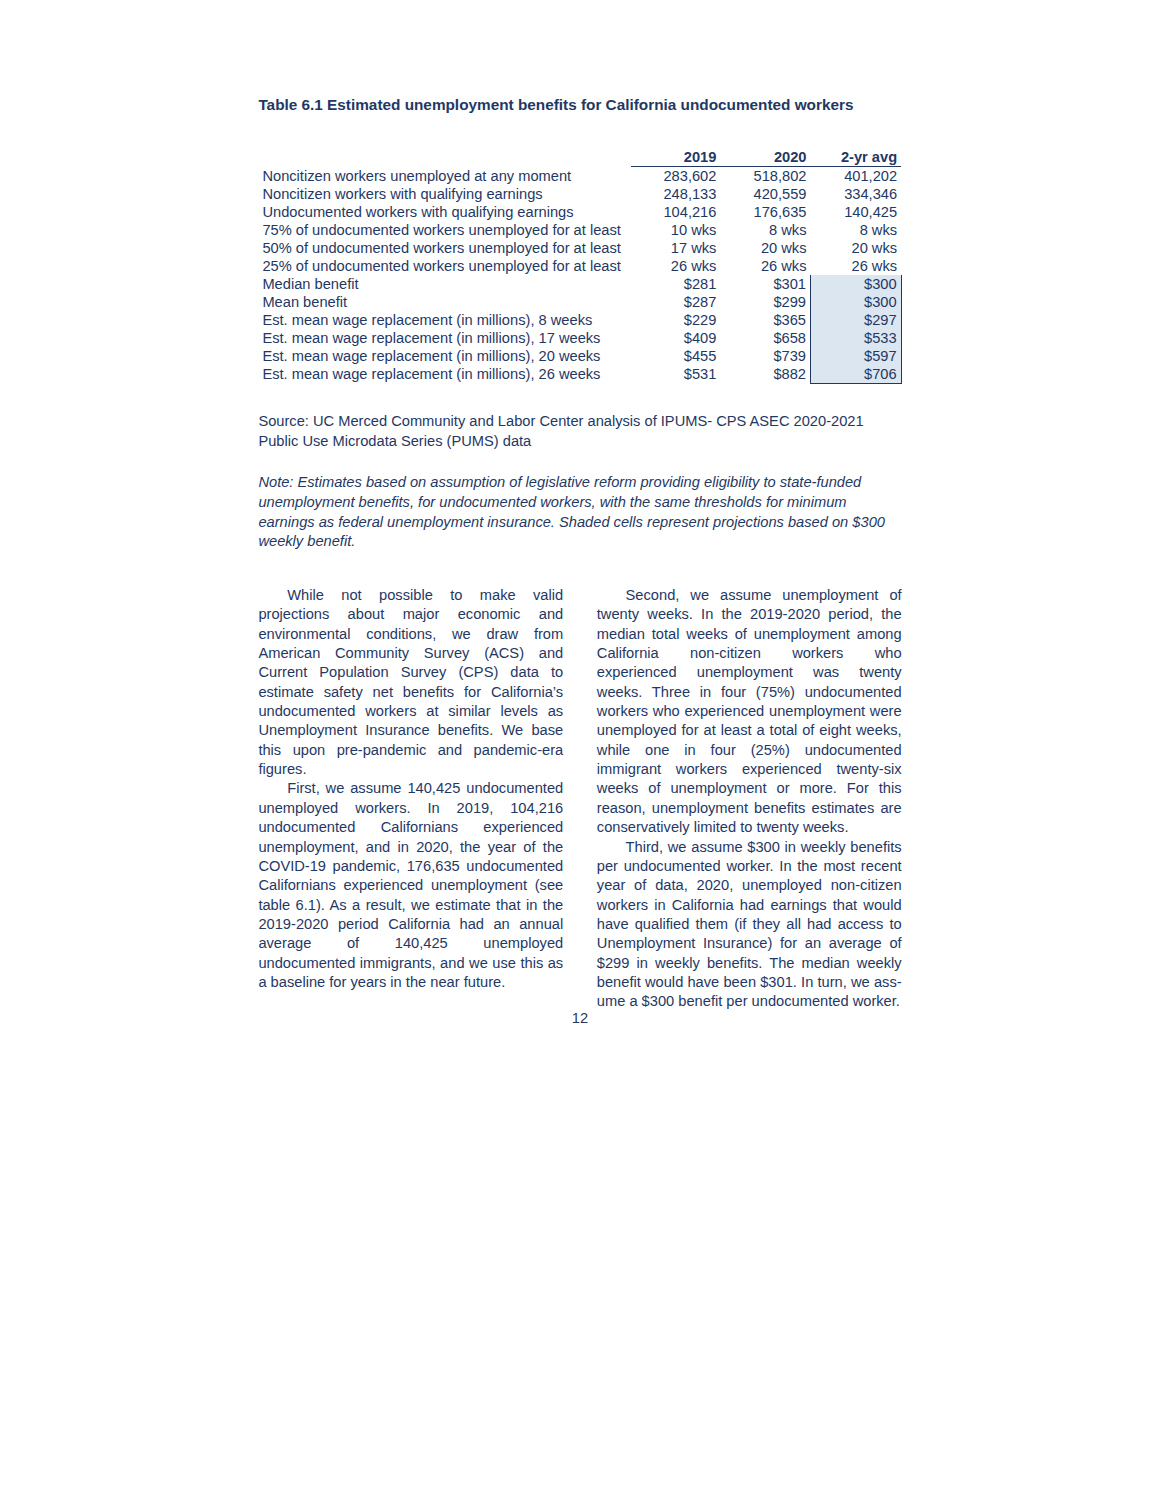Table 6.1 Estimated unemployment benefits for California undocumented workers
| | 2019 | 2020 | 2-yr avg |
| --- | --- | --- | --- |
| Noncitizen workers unemployed at any moment | 283,602 | 518,802 | 401,202 |
| Noncitizen workers with qualifying earnings | 248,133 | 420,559 | 334,346 |
| Undocumented workers with qualifying earnings | 104,216 | 176,635 | 140,425 |
| 75% of undocumented workers unemployed for at least | 10 wks | 8 wks | 8 wks |
| 50% of undocumented workers unemployed for at least | 17 wks | 20 wks | 20 wks |
| 25% of undocumented workers unemployed for at least | 26 wks | 26 wks | 26 wks |
| Median benefit | $281 | $301 | $300 |
| Mean benefit | $287 | $299 | $300 |
| Est. mean wage replacement (in millions), 8 weeks | $229 | $365 | $297 |
| Est. mean wage replacement (in millions), 17 weeks | $409 | $658 | $533 |
| Est. mean wage replacement (in millions), 20 weeks | $455 | $739 | $597 |
| Est. mean wage replacement (in millions), 26 weeks | $531 | $882 | $706 |
Source: UC Merced Community and Labor Center analysis of IPUMS- CPS ASEC 2020-2021
Public Use Microdata Series (PUMS) data
Note: Estimates based on assumption of legislative reform providing eligibility to state-funded unemployment benefits, for undocumented workers, with the same thresholds for minimum earnings as federal unemployment insurance. Shaded cells represent projections based on $300 weekly benefit.
While not possible to make valid projections about major economic and environmental conditions, we draw from American Community Survey (ACS) and Current Population Survey (CPS) data to estimate safety net benefits for California’s undocumented workers at similar levels as Unemployment Insurance benefits. We base this upon pre-pandemic and pandemic-era figures.
First, we assume 140,425 undocumented unemployed workers. In 2019, 104,216 undocumented Californians experienced unemployment, and in 2020, the year of the COVID-19 pandemic, 176,635 undocumented Californians experienced unemployment (see table 6.1). As a result, we estimate that in the 2019-2020 period California had an annual average of 140,425 unemployed undocumented immigrants, and we use this as a baseline for years in the near future.
Second, we assume unemployment of twenty weeks. In the 2019-2020 period, the median total weeks of unemployment among California non-citizen workers who experienced unemployment was twenty weeks. Three in four (75%) undocumented workers who experienced unemployment were unemployed for at least a total of eight weeks, while one in four (25%) undocumented immigrant workers experienced twenty-six weeks of unemployment or more. For this reason, unemployment benefits estimates are conservatively limited to twenty weeks.
Third, we assume $300 in weekly benefits per undocumented worker. In the most recent year of data, 2020, unemployed non-citizen workers in California had earnings that would have qualified them (if they all had access to Unemployment Insurance) for an average of $299 in weekly benefits. The median weekly benefit would have been $301. In turn, we ass-ume a $300 benefit per undocumented worker.
12